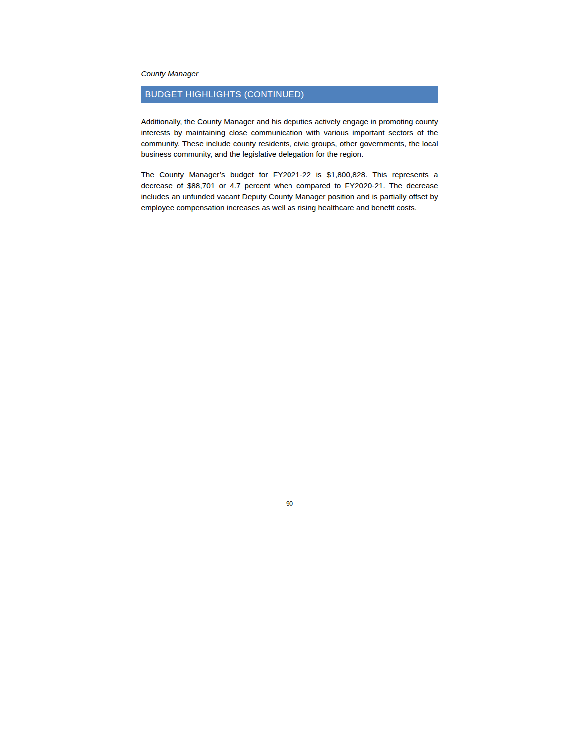County Manager
BUDGET HIGHLIGHTS (CONTINUED)
Additionally, the County Manager and his deputies actively engage in promoting county interests by maintaining close communication with various important sectors of the community. These include county residents, civic groups, other governments, the local business community, and the legislative delegation for the region.
The County Manager’s budget for FY2021-22 is $1,800,828. This represents a decrease of $88,701 or 4.7 percent when compared to FY2020-21. The decrease includes an unfunded vacant Deputy County Manager position and is partially offset by employee compensation increases as well as rising healthcare and benefit costs.
90